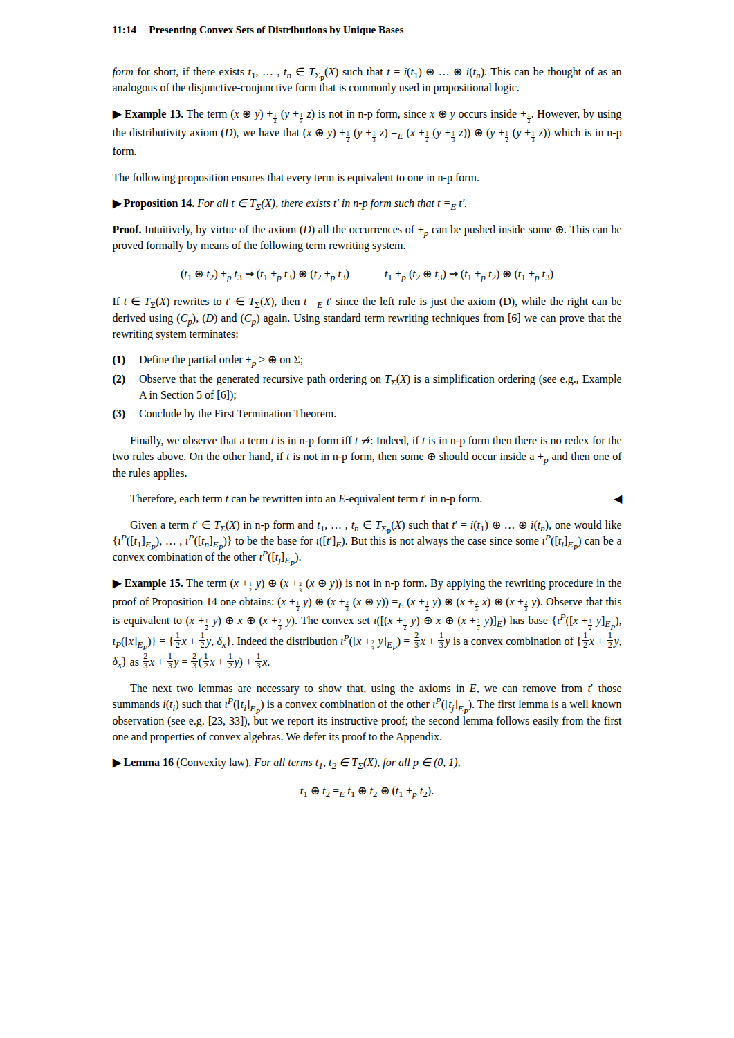11:14 Presenting Convex Sets of Distributions by Unique Bases
form for short, if there exists t1, … , tn ∈ TΣP(X) such that t = i(t1) ⊕ … ⊕ i(tn). This can be thought of as an analogous of the disjunctive-conjunctive form that is commonly used in propositional logic.
▶ Example 13. The term (x ⊕ y) +12 (y +13 z) is not in n-p form, since x ⊕ y occurs inside +12. However, by using the distributivity axiom (D), we have that (x ⊕ y) +12 (y +13 z) =E (x +12 (y +13 z)) ⊕ (y +12 (y +13 z)) which is in n-p form.
The following proposition ensures that every term is equivalent to one in n-p form.
▶ Proposition 14. For all t ∈ TΣ(X), there exists t′ in n-p form such that t =E t′.
Proof. Intuitively, by virtue of the axiom (D) all the occurrences of +p can be pushed inside some ⊕. This can be proved formally by means of the following term rewriting system.
(t1 ⊕ t2) +p t3 ⇝ (t1 +p t3) ⊕ (t2 +p t3) t1 +p (t2 ⊕ t3) ⇝ (t1 +p t2) ⊕ (t1 +p t3)
If t ∈ TΣ(X) rewrites to t′ ∈ TΣ(X), then t =E t′ since the left rule is just the axiom (D), while the right can be derived using (Cp), (D) and (Cp) again. Using standard term rewriting techniques from [6] we can prove that the rewriting system terminates:
(1) Define the partial order +p > ⊕ on Σ;
(2) Observe that the generated recursive path ordering on TΣ(X) is a simplification ordering (see e.g., Example A in Section 5 of [6]);
(3) Conclude by the First Termination Theorem.
Finally, we observe that a term t is in n-p form iff t ⇝̸: Indeed, if t is in n-p form then there is no redex for the two rules above. On the other hand, if t is not in n-p form, then some ⊕ should occur inside a +p and then one of the rules applies.
Therefore, each term t can be rewritten into an E-equivalent term t′ in n-p form.◀
Given a term t′ ∈ TΣ(X) in n-p form and t1, … , tn ∈ TΣP(X) such that t′ = i(t1) ⊕ … ⊕ i(tn), one would like {ιP([t1]EP), … , ιP([tn]EP)} to be the base for ι([t′]E). But this is not always the case since some ιP([ti]EP) can be a convex combination of the other ιP([tj]EP).
▶ Example 15. The term (x +12 y) ⊕ (x +23 (x ⊕ y)) is not in n-p form. By applying the rewriting procedure in the proof of Proposition 14 one obtains: (x +12 y) ⊕ (x +23 (x ⊕ y)) =E (x +12 y) ⊕ (x +23 x) ⊕ (x +23 y). Observe that this is equivalent to (x +12 y) ⊕ x ⊕ (x +23 y). The convex set ι([(x +12 y) ⊕ x ⊕ (x +23 y)]E) has base {ιP([x +12 y]EP), ιP([x]EP)} = {12 x + 12 y, δx}. Indeed the distribution ιP([x +23 y]EP) = 23 x + 13 y is a convex combination of {12 x + 12 y, δx} as 23 x + 13 y = 23(12 x + 12 y) + 13 x.
The next two lemmas are necessary to show that, using the axioms in E, we can remove from t′ those summands i(ti) such that ιP([ti]EP) is a convex combination of the other ιP([tj]EP). The first lemma is a well known observation (see e.g. [23, 33]), but we report its instructive proof; the second lemma follows easily from the first one and properties of convex algebras. We defer its proof to the Appendix.
▶ Lemma 16 (Convexity law). For all terms t1, t2 ∈ TΣ(X), for all p ∈ (0, 1),
t1 ⊕ t2 =E t1 ⊕ t2 ⊕ (t1 +p t2).